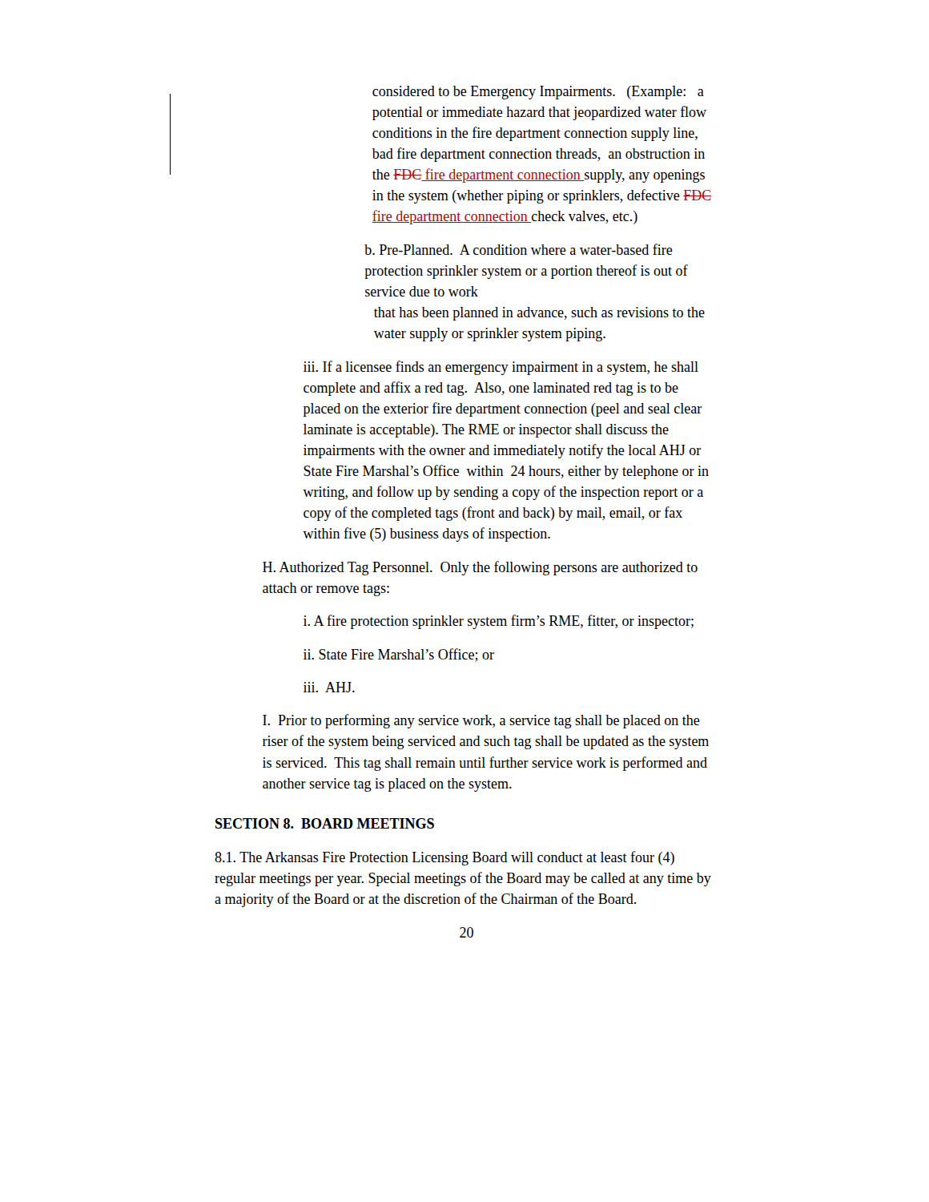considered to be Emergency Impairments. (Example: a potential or immediate hazard that jeopardized water flow conditions in the fire department connection supply line, bad fire department connection threads, an obstruction in the FDC fire department connection supply, any openings in the system (whether piping or sprinklers, defective FDC fire department connection check valves, etc.)
b. Pre-Planned. A condition where a water-based fire protection sprinkler system or a portion thereof is out of service due to work that has been planned in advance, such as revisions to the water supply or sprinkler system piping.
iii. If a licensee finds an emergency impairment in a system, he shall complete and affix a red tag. Also, one laminated red tag is to be placed on the exterior fire department connection (peel and seal clear laminate is acceptable). The RME or inspector shall discuss the impairments with the owner and immediately notify the local AHJ or State Fire Marshal’s Office within 24 hours, either by telephone or in writing, and follow up by sending a copy of the inspection report or a copy of the completed tags (front and back) by mail, email, or fax within five (5) business days of inspection.
H. Authorized Tag Personnel. Only the following persons are authorized to attach or remove tags:
i. A fire protection sprinkler system firm’s RME, fitter, or inspector;
ii. State Fire Marshal’s Office; or
iii. AHJ.
I. Prior to performing any service work, a service tag shall be placed on the riser of the system being serviced and such tag shall be updated as the system is serviced. This tag shall remain until further service work is performed and another service tag is placed on the system.
SECTION 8. BOARD MEETINGS
8.1. The Arkansas Fire Protection Licensing Board will conduct at least four (4) regular meetings per year. Special meetings of the Board may be called at any time by a majority of the Board or at the discretion of the Chairman of the Board.
20